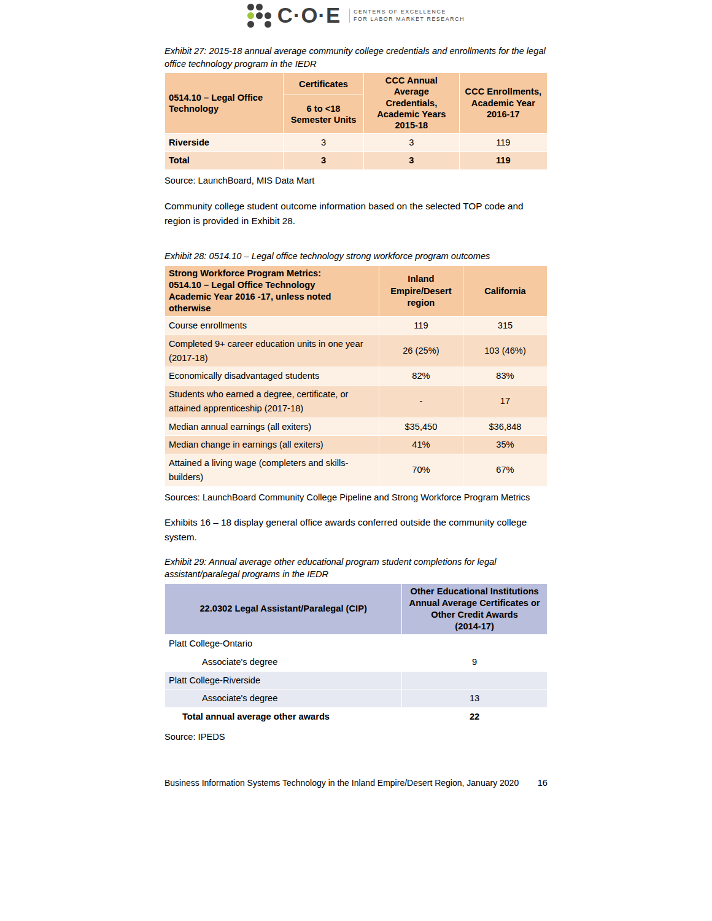C·O·E
CENTERS OF EXCELLENCE
FOR LABOR MARKET RESEARCH
Exhibit 27: 2015-18 annual average community college credentials and enrollments for the legal office technology program in the IEDR
| 0514.10 – Legal Office Technology | Certificates | CCC Annual Average Credentials, Academic Years 2015-18 | CCC Enrollments, Academic Year 2016-17 |
| --- | --- | --- | --- |
| 6 to <18 Semester Units |
| Riverside | 3 | 3 | 119 |
| Total | 3 | 3 | 119 |
Source: LaunchBoard, MIS Data Mart
Community college student outcome information based on the selected TOP code and region is provided in Exhibit 28.
Exhibit 28: 0514.10 – Legal office technology strong workforce program outcomes
| Strong Workforce Program Metrics: 0514.10 – Legal Office Technology Academic Year 2016 -17, unless noted otherwise | Inland Empire/Desert region | California |
| --- | --- | --- |
| Course enrollments | 119 | 315 |
| Completed 9+ career education units in one year (2017-18) | 26 (25%) | 103 (46%) |
| Economically disadvantaged students | 82% | 83% |
| Students who earned a degree, certificate, or attained apprenticeship (2017-18) | - | 17 |
| Median annual earnings (all exiters) | $35,450 | $36,848 |
| Median change in earnings (all exiters) | 41% | 35% |
| Attained a living wage (completers and skills-builders) | 70% | 67% |
Sources: LaunchBoard Community College Pipeline and Strong Workforce Program Metrics
Exhibits 16 – 18 display general office awards conferred outside the community college system.
Exhibit 29: Annual average other educational program student completions for legal assistant/paralegal programs in the IEDR
| 22.0302 Legal Assistant/Paralegal (CIP) | Other Educational Institutions Annual Average Certificates or Other Credit Awards (2014-17) |
| --- | --- |
| Platt College-Ontario | |
| Associate's degree | 9 |
| Platt College-Riverside | |
| Associate's degree | 13 |
| Total annual average other awards | 22 |
Source: IPEDS
Business Information Systems Technology in the Inland Empire/Desert Region, January 2020 16